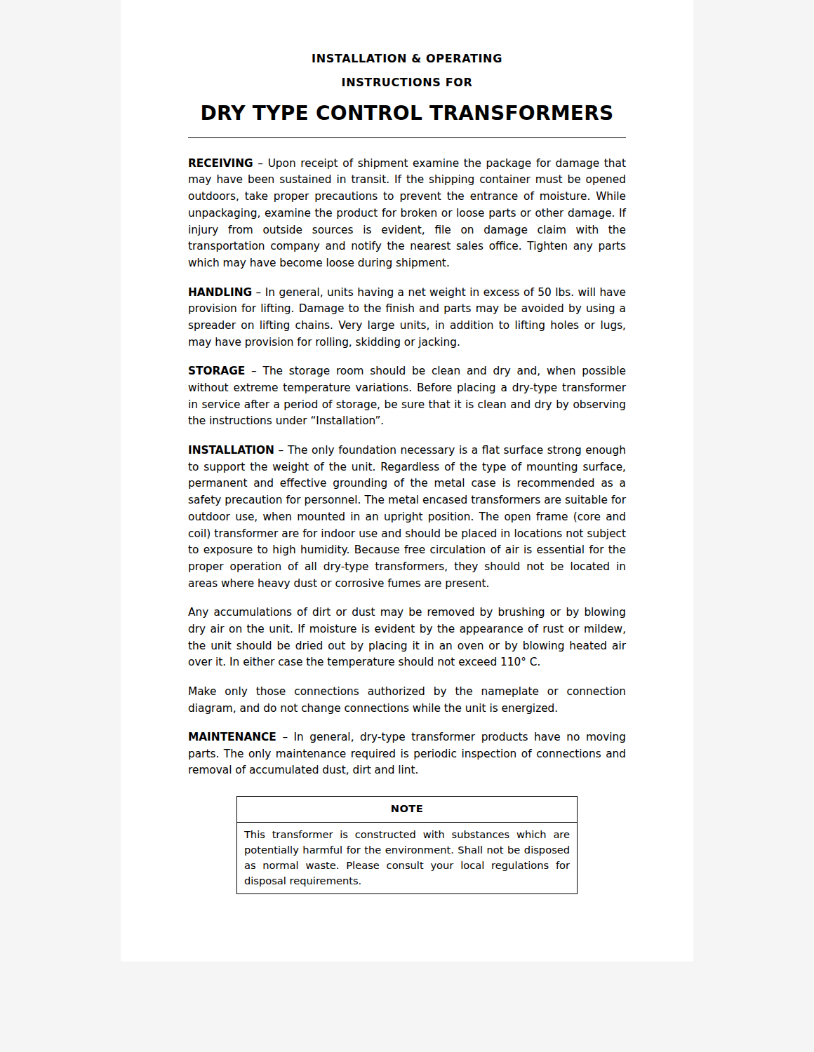INSTALLATION & OPERATING
INSTRUCTIONS FOR
DRY TYPE CONTROL TRANSFORMERS
RECEIVING – Upon receipt of shipment examine the package for damage that may have been sustained in transit. If the shipping container must be opened outdoors, take proper precautions to prevent the entrance of moisture. While unpackaging, examine the product for broken or loose parts or other damage. If injury from outside sources is evident, file on damage claim with the transportation company and notify the nearest sales office. Tighten any parts which may have become loose during shipment.
HANDLING – In general, units having a net weight in excess of 50 lbs. will have provision for lifting. Damage to the finish and parts may be avoided by using a spreader on lifting chains. Very large units, in addition to lifting holes or lugs, may have provision for rolling, skidding or jacking.
STORAGE – The storage room should be clean and dry and, when possible without extreme temperature variations. Before placing a dry-type transformer in service after a period of storage, be sure that it is clean and dry by observing the instructions under “Installation”.
INSTALLATION – The only foundation necessary is a flat surface strong enough to support the weight of the unit. Regardless of the type of mounting surface, permanent and effective grounding of the metal case is recommended as a safety precaution for personnel. The metal encased transformers are suitable for outdoor use, when mounted in an upright position. The open frame (core and coil) transformer are for indoor use and should be placed in locations not subject to exposure to high humidity. Because free circulation of air is essential for the proper operation of all dry-type transformers, they should not be located in areas where heavy dust or corrosive fumes are present.
Any accumulations of dirt or dust may be removed by brushing or by blowing dry air on the unit. If moisture is evident by the appearance of rust or mildew, the unit should be dried out by placing it in an oven or by blowing heated air over it. In either case the temperature should not exceed 110° C.
Make only those connections authorized by the nameplate or connection diagram, and do not change connections while the unit is energized.
MAINTENANCE – In general, dry-type transformer products have no moving parts. The only maintenance required is periodic inspection of connections and removal of accumulated dust, dirt and lint.
| NOTE |
| --- |
| This transformer is constructed with substances which are potentially harmful for the environment. Shall not be disposed as normal waste. Please consult your local regulations for disposal requirements. |